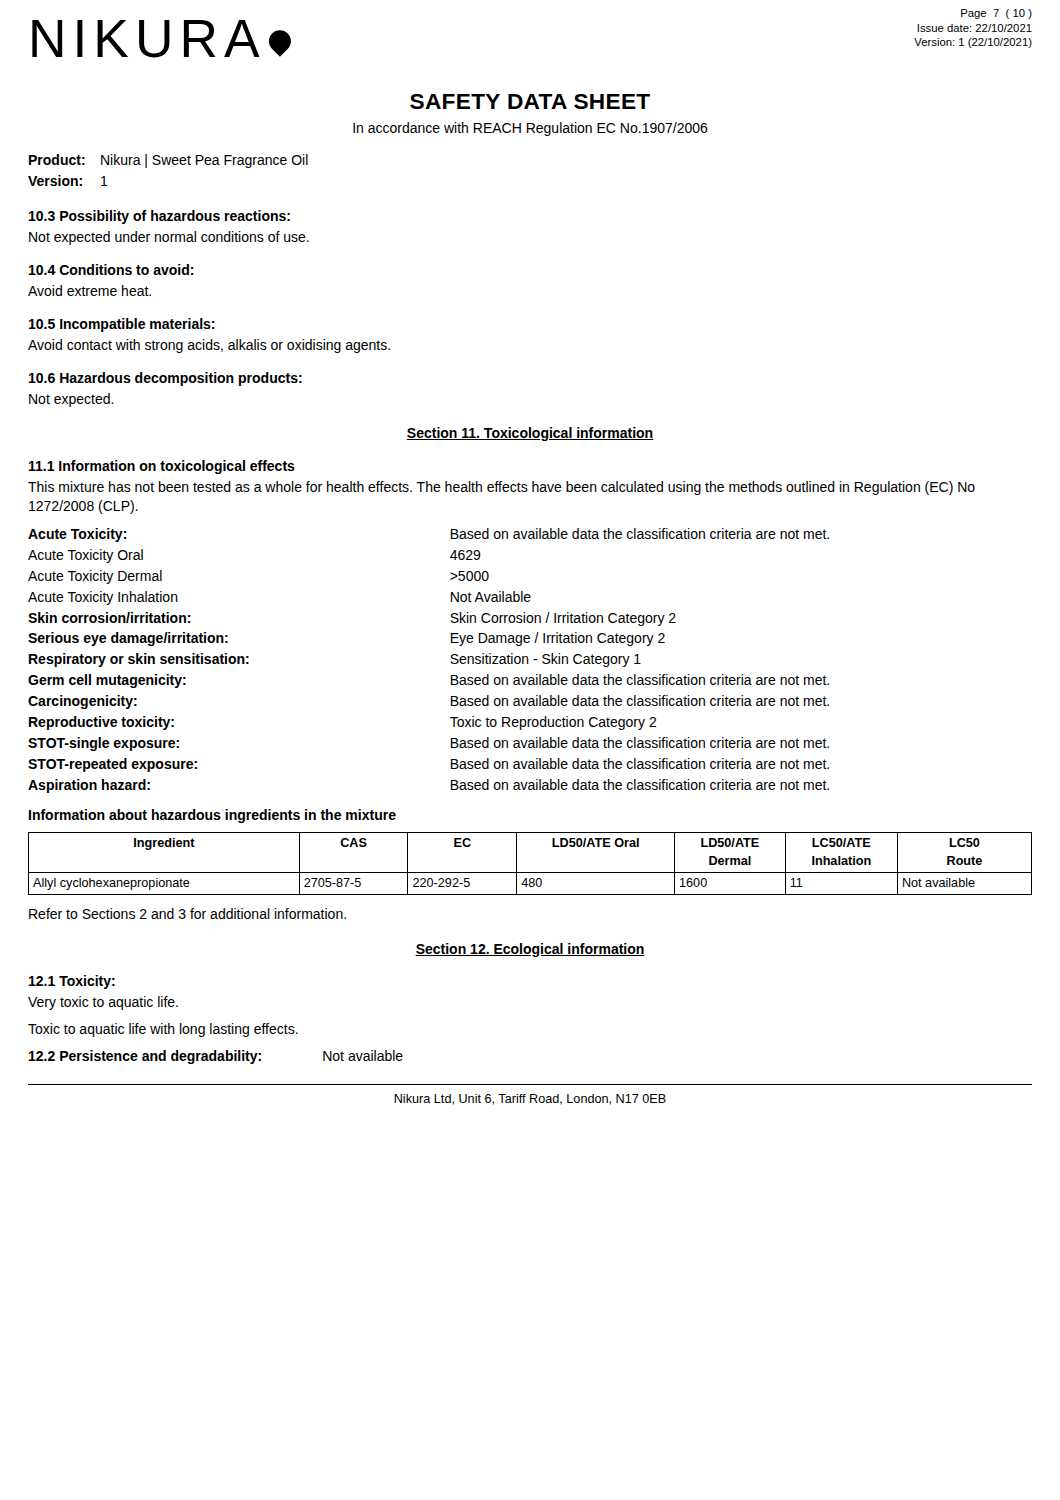NIKURA
Page 7 ( 10 )
Issue date: 22/10/2021
Version: 1 (22/10/2021)
SAFETY DATA SHEET
In accordance with REACH Regulation EC No.1907/2006
Product: Nikura | Sweet Pea Fragrance Oil
Version: 1
10.3 Possibility of hazardous reactions:
Not expected under normal conditions of use.
10.4 Conditions to avoid:
Avoid extreme heat.
10.5 Incompatible materials:
Avoid contact with strong acids, alkalis or oxidising agents.
10.6 Hazardous decomposition products:
Not expected.
Section 11. Toxicological information
11.1 Information on toxicological effects
This mixture has not been tested as a whole for health effects. The health effects have been calculated using the methods outlined in Regulation (EC) No 1272/2008 (CLP).
| Acute Toxicity: | Based on available data the classification criteria are not met. |
| Acute Toxicity Oral | 4629 |
| Acute Toxicity Dermal | >5000 |
| Acute Toxicity Inhalation | Not Available |
| Skin corrosion/irritation: | Skin Corrosion / Irritation Category 2 |
| Serious eye damage/irritation: | Eye Damage / Irritation Category 2 |
| Respiratory or skin sensitisation: | Sensitization - Skin Category 1 |
| Germ cell mutagenicity: | Based on available data the classification criteria are not met. |
| Carcinogenicity: | Based on available data the classification criteria are not met. |
| Reproductive toxicity: | Toxic to Reproduction Category 2 |
| STOT-single exposure: | Based on available data the classification criteria are not met. |
| STOT-repeated exposure: | Based on available data the classification criteria are not met. |
| Aspiration hazard: | Based on available data the classification criteria are not met. |
Information about hazardous ingredients in the mixture
| Ingredient | CAS | EC | LD50/ATE Oral | LD50/ATE Dermal | LC50/ATE Inhalation | LC50 Route |
| --- | --- | --- | --- | --- | --- | --- |
| Allyl cyclohexanepropionate | 2705-87-5 | 220-292-5 | 480 | 1600 | 11 | Not available |
Refer to Sections 2 and 3 for additional information.
Section 12. Ecological information
12.1 Toxicity:
Very toxic to aquatic life.
Toxic to aquatic life with long lasting effects.
12.2 Persistence and degradability: Not available
Nikura Ltd, Unit 6, Tariff Road, London, N17 0EB